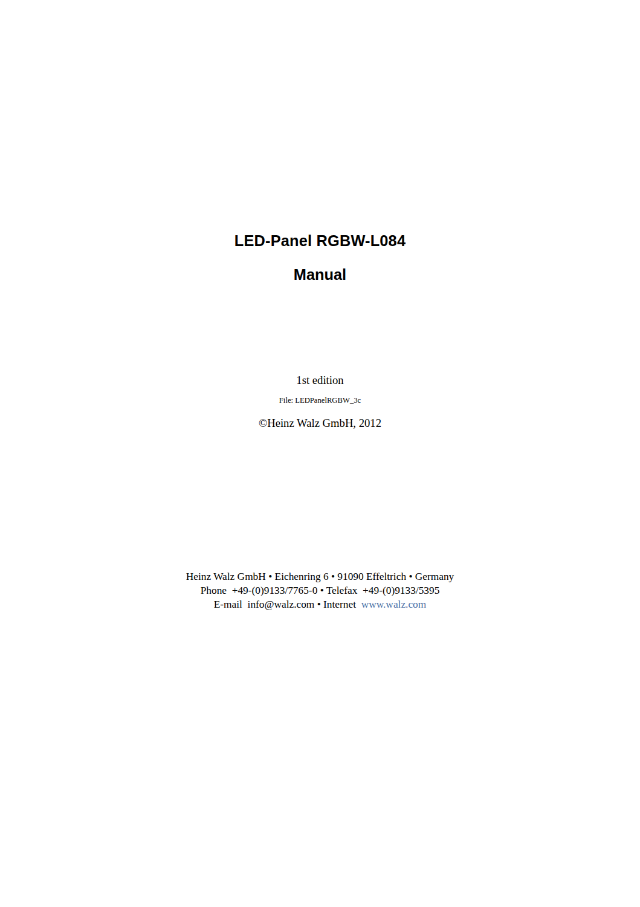LED-Panel RGBW-L084
Manual
1st edition
File: LEDPanelRGBW_3c
©Heinz Walz GmbH, 2012
Heinz Walz GmbH • Eichenring 6 • 91090 Effeltrich • Germany
Phone +49-(0)9133/7765-0 • Telefax +49-(0)9133/5395
E-mail info@walz.com • Internet www.walz.com